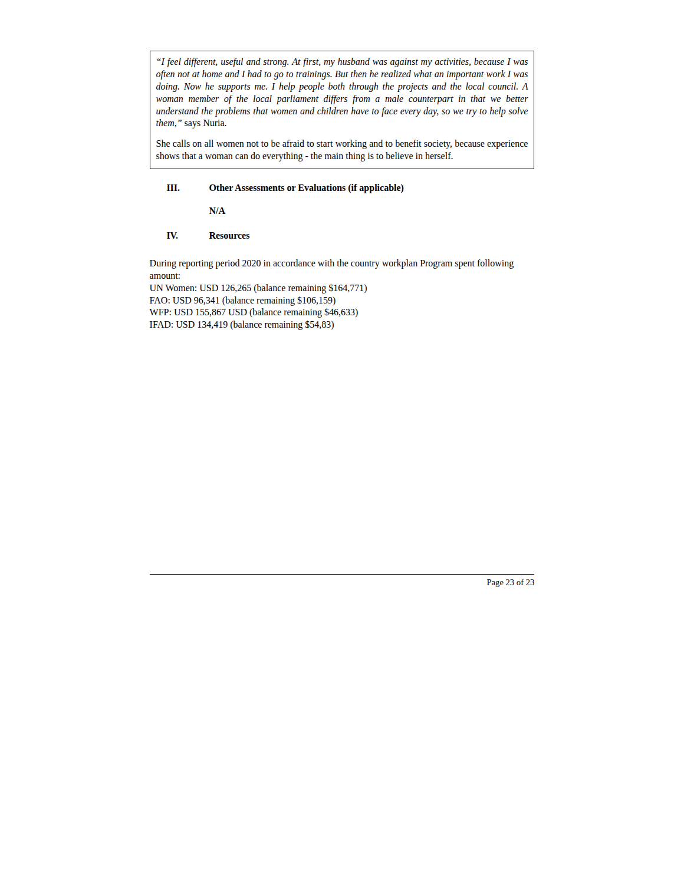“I feel different, useful and strong. At first, my husband was against my activities, because I was often not at home and I had to go to trainings. But then he realized what an important work I was doing. Now he supports me. I help people both through the projects and the local council. A woman member of the local parliament differs from a male counterpart in that we better understand the problems that women and children have to face every day, so we try to help solve them,” says Nuria.
She calls on all women not to be afraid to start working and to benefit society, because experience shows that a woman can do everything - the main thing is to believe in herself.
III. Other Assessments or Evaluations (if applicable)
N/A
IV. Resources
During reporting period 2020 in accordance with the country workplan Program spent following amount:
UN Women: USD 126,265 (balance remaining $164,771)
FAO: USD 96,341 (balance remaining $106,159)
WFP: USD 155,867 USD (balance remaining $46,633)
IFAD: USD 134,419 (balance remaining $54,83)
Page 23 of 23